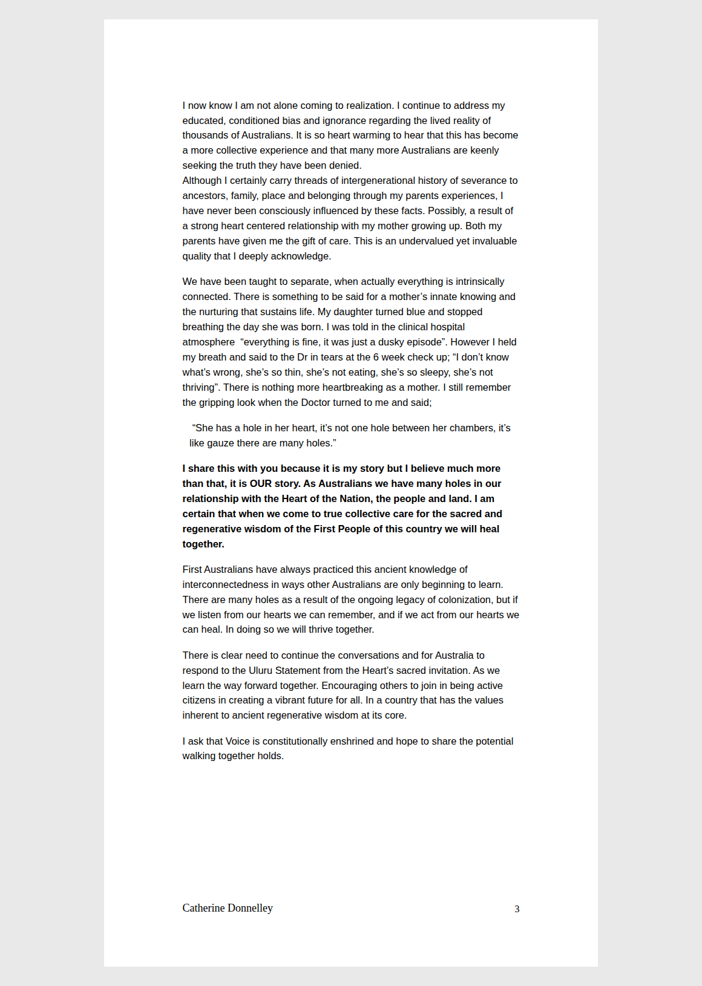I now know I am not alone coming to realization. I continue to address my educated, conditioned bias and ignorance regarding the lived reality of thousands of Australians. It is so heart warming to hear that this has become a more collective experience and that many more Australians are keenly seeking the truth they have been denied.
Although I certainly carry threads of intergenerational history of severance to ancestors, family, place and belonging through my parents experiences, I have never been consciously influenced by these facts. Possibly, a result of a strong heart centered relationship with my mother growing up. Both my parents have given me the gift of care. This is an undervalued yet invaluable quality that I deeply acknowledge.
We have been taught to separate, when actually everything is intrinsically connected. There is something to be said for a mother’s innate knowing and the nurturing that sustains life. My daughter turned blue and stopped breathing the day she was born. I was told in the clinical hospital atmosphere “everything is fine, it was just a dusky episode”. However I held my breath and said to the Dr in tears at the 6 week check up; “I don’t know what’s wrong, she’s so thin, she’s not eating, she’s so sleepy, she’s not thriving”. There is nothing more heartbreaking as a mother. I still remember the gripping look when the Doctor turned to me and said;
“She has a hole in her heart, it’s not one hole between her chambers, it’s like gauze there are many holes.”
I share this with you because it is my story but I believe much more than that, it is OUR story. As Australians we have many holes in our relationship with the Heart of the Nation, the people and land. I am certain that when we come to true collective care for the sacred and regenerative wisdom of the First People of this country we will heal together.
First Australians have always practiced this ancient knowledge of interconnectedness in ways other Australians are only beginning to learn. There are many holes as a result of the ongoing legacy of colonization, but if we listen from our hearts we can remember, and if we act from our hearts we can heal. In doing so we will thrive together.
There is clear need to continue the conversations and for Australia to respond to the Uluru Statement from the Heart’s sacred invitation. As we learn the way forward together. Encouraging others to join in being active citizens in creating a vibrant future for all. In a country that has the values inherent to ancient regenerative wisdom at its core.
I ask that Voice is constitutionally enshrined and hope to share the potential walking together holds.
Catherine Donnelley
3